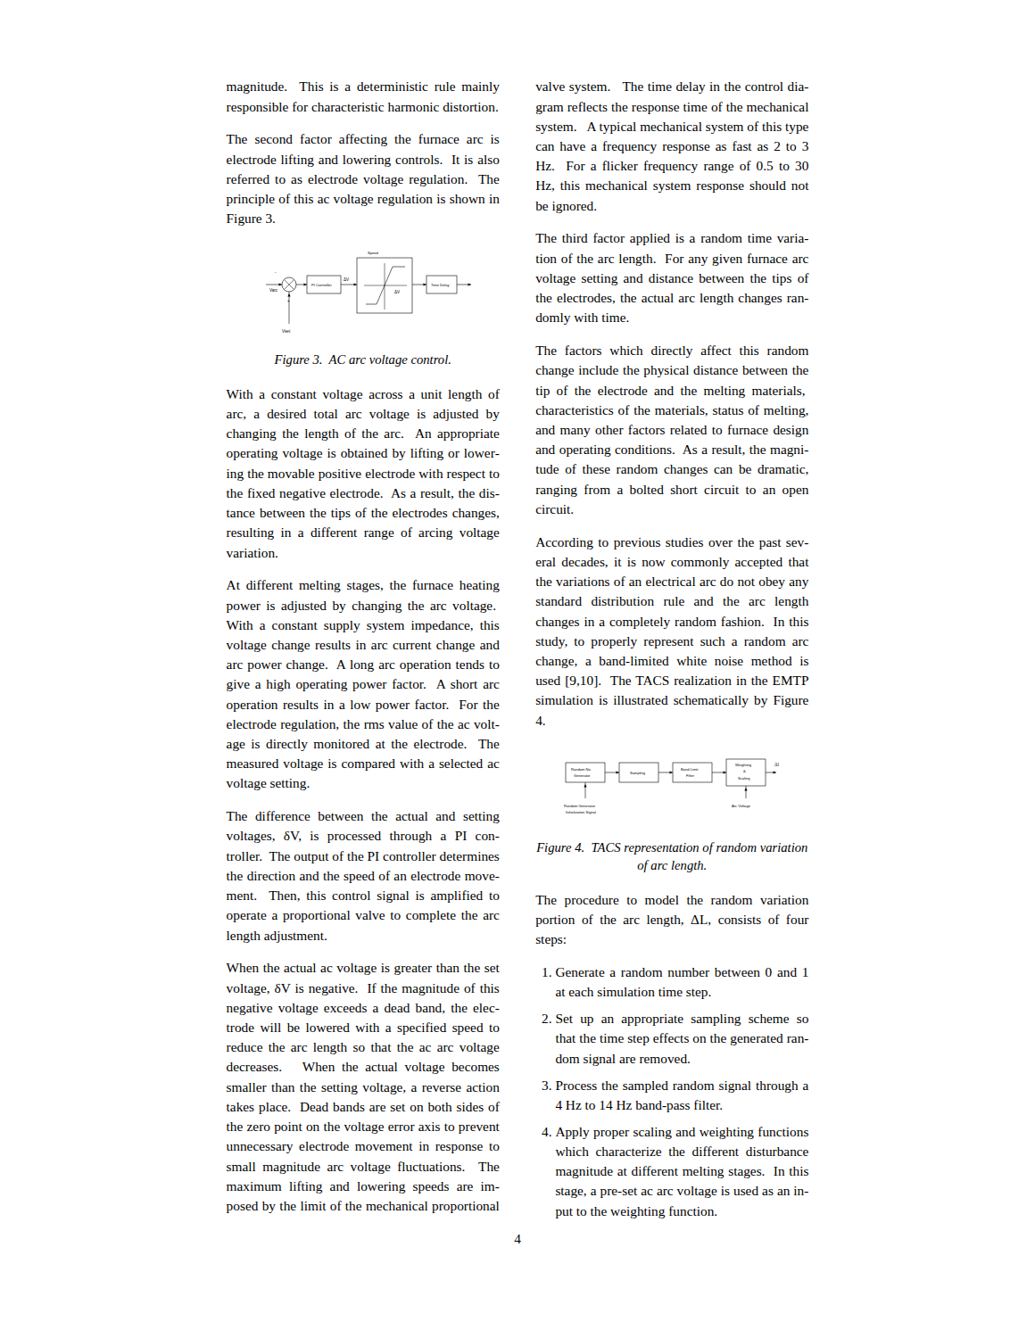magnitude. This is a deterministic rule mainly responsible for characteristic harmonic distortion.
The second factor affecting the furnace arc is electrode lifting and lowering controls. It is also referred to as electrode voltage regulation. The principle of this ac voltage regulation is shown in Figure 3.
- + Varc Vset PI Controller ΔV Speed ΔV Time Delay
Figure 3. AC arc voltage control.
With a constant voltage across a unit length of arc, a desired total arc voltage is adjusted by changing the length of the arc. An appropriate operating voltage is obtained by lifting or lowering the movable positive electrode with respect to the fixed negative electrode. As a result, the distance between the tips of the electrodes changes, resulting in a different range of arcing voltage variation.
At different melting stages, the furnace heating power is adjusted by changing the arc voltage. With a constant supply system impedance, this voltage change results in arc current change and arc power change. A long arc operation tends to give a high operating power factor. A short arc operation results in a low power factor. For the electrode regulation, the rms value of the ac voltage is directly monitored at the electrode. The measured voltage is compared with a selected ac voltage setting.
The difference between the actual and setting voltages, δV, is processed through a PI controller. The output of the PI controller determines the direction and the speed of an electrode movement. Then, this control signal is amplified to operate a proportional valve to complete the arc length adjustment.
When the actual ac voltage is greater than the set voltage, δV is negative. If the magnitude of this negative voltage exceeds a dead band, the electrode will be lowered with a specified speed to reduce the arc length so that the ac arc voltage decreases. When the actual voltage becomes smaller than the setting voltage, a reverse action takes place. Dead bands are set on both sides of the zero point on the voltage error axis to prevent unnecessary electrode movement in response to small magnitude arc voltage fluctuations. The maximum lifting and lowering speeds are imposed by the limit of the mechanical proportional valve system. The time delay in the control diagram reflects the response time of the mechanical system. A typical mechanical system of this type can have a frequency response as fast as 2 to 3 Hz. For a flicker frequency range of 0.5 to 30 Hz, this mechanical system response should not be ignored.
The third factor applied is a random time variation of the arc length. For any given furnace arc voltage setting and distance between the tips of the electrodes, the actual arc length changes randomly with time.
The factors which directly affect this random change include the physical distance between the tip of the electrode and the melting materials, characteristics of the materials, status of melting, and many other factors related to furnace design and operating conditions. As a result, the magnitude of these random changes can be dramatic, ranging from a bolted short circuit to an open circuit.
According to previous studies over the past several decades, it is now commonly accepted that the variations of an electrical arc do not obey any standard distribution rule and the arc length changes in a completely random fashion. In this study, to properly represent such a random arc change, a band-limited white noise method is used [9,10]. The TACS realization in the EMTP simulation is illustrated schematically by Figure 4.
Random No. Generator Sampling Band Limit Filter Weighting & Scaling Δl Random Generator Initialization Signal Arc Voltage
Figure 4. TACS representation of random variation of arc length.
The procedure to model the random variation portion of the arc length, ΔL, consists of four steps:
Generate a random number between 0 and 1 at each simulation time step.
Set up an appropriate sampling scheme so that the time step effects on the generated random signal are removed.
Process the sampled random signal through a 4 Hz to 14 Hz band-pass filter.
Apply proper scaling and weighting functions which characterize the different disturbance magnitude at different melting stages. In this stage, a pre-set ac arc voltage is used as an input to the weighting function.
4